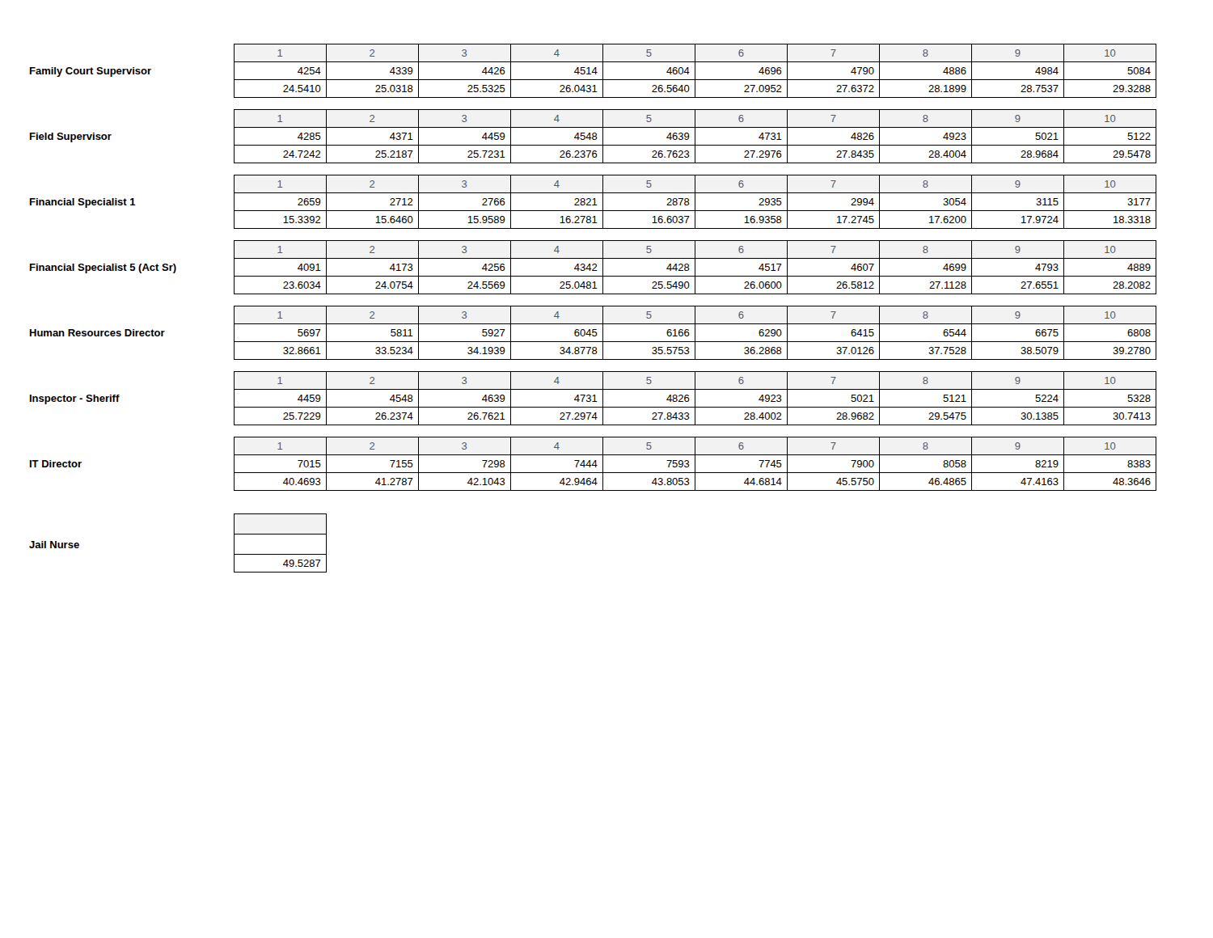| | 1 | 2 | 3 | 4 | 5 | 6 | 7 | 8 | 9 | 10 |
| Family Court Supervisor | 4254 | 4339 | 4426 | 4514 | 4604 | 4696 | 4790 | 4886 | 4984 | 5084 |
| | 24.5410 | 25.0318 | 25.5325 | 26.0431 | 26.5640 | 27.0952 | 27.6372 | 28.1899 | 28.7537 | 29.3288 |
| | 1 | 2 | 3 | 4 | 5 | 6 | 7 | 8 | 9 | 10 |
| Field Supervisor | 4285 | 4371 | 4459 | 4548 | 4639 | 4731 | 4826 | 4923 | 5021 | 5122 |
| | 24.7242 | 25.2187 | 25.7231 | 26.2376 | 26.7623 | 27.2976 | 27.8435 | 28.4004 | 28.9684 | 29.5478 |
| | 1 | 2 | 3 | 4 | 5 | 6 | 7 | 8 | 9 | 10 |
| Financial Specialist 1 | 2659 | 2712 | 2766 | 2821 | 2878 | 2935 | 2994 | 3054 | 3115 | 3177 |
| | 15.3392 | 15.6460 | 15.9589 | 16.2781 | 16.6037 | 16.9358 | 17.2745 | 17.6200 | 17.9724 | 18.3318 |
| | 1 | 2 | 3 | 4 | 5 | 6 | 7 | 8 | 9 | 10 |
| Financial Specialist 5 (Act Sr) | 4091 | 4173 | 4256 | 4342 | 4428 | 4517 | 4607 | 4699 | 4793 | 4889 |
| | 23.6034 | 24.0754 | 24.5569 | 25.0481 | 25.5490 | 26.0600 | 26.5812 | 27.1128 | 27.6551 | 28.2082 |
| | 1 | 2 | 3 | 4 | 5 | 6 | 7 | 8 | 9 | 10 |
| Human Resources Director | 5697 | 5811 | 5927 | 6045 | 6166 | 6290 | 6415 | 6544 | 6675 | 6808 |
| | 32.8661 | 33.5234 | 34.1939 | 34.8778 | 35.5753 | 36.2868 | 37.0126 | 37.7528 | 38.5079 | 39.2780 |
| | 1 | 2 | 3 | 4 | 5 | 6 | 7 | 8 | 9 | 10 |
| Inspector - Sheriff | 4459 | 4548 | 4639 | 4731 | 4826 | 4923 | 5021 | 5121 | 5224 | 5328 |
| | 25.7229 | 26.2374 | 26.7621 | 27.2974 | 27.8433 | 28.4002 | 28.9682 | 29.5475 | 30.1385 | 30.7413 |
| | 1 | 2 | 3 | 4 | 5 | 6 | 7 | 8 | 9 | 10 |
| IT Director | 7015 | 7155 | 7298 | 7444 | 7593 | 7745 | 7900 | 8058 | 8219 | 8383 |
| | 40.4693 | 41.2787 | 42.1043 | 42.9464 | 43.8053 | 44.6814 | 45.5750 | 46.4865 | 47.4163 | 48.3646 |
| Jail Nurse | | |
| | 49.5287 | |